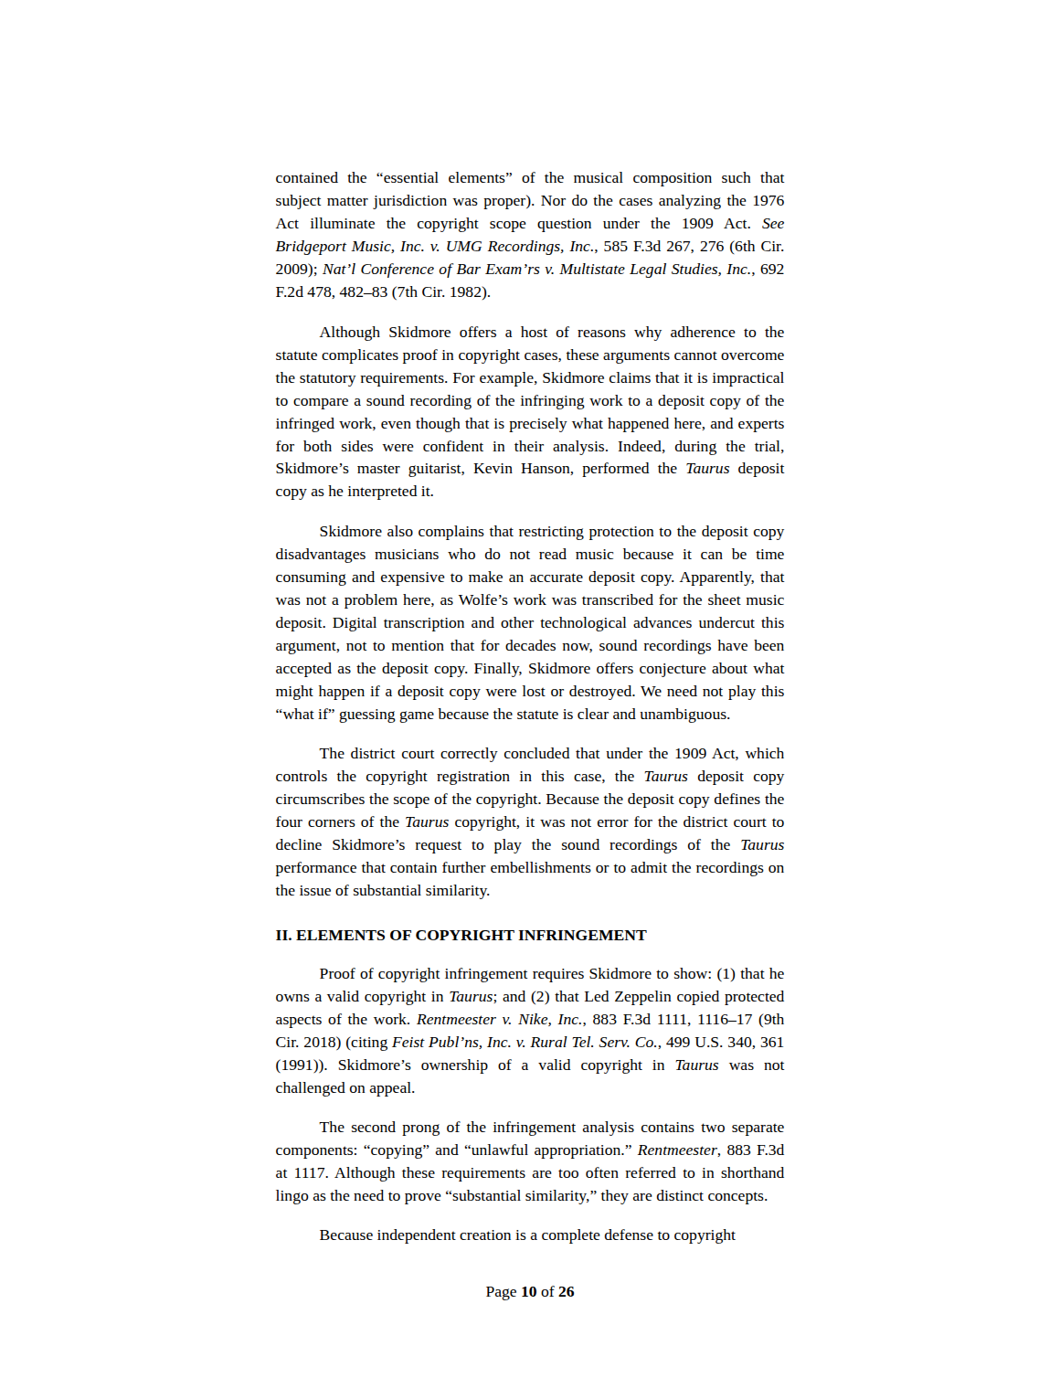contained the “essential elements” of the musical composition such that subject matter jurisdiction was proper). Nor do the cases analyzing the 1976 Act illuminate the copyright scope question under the 1909 Act. See Bridgeport Music, Inc. v. UMG Recordings, Inc., 585 F.3d 267, 276 (6th Cir. 2009); Nat’l Conference of Bar Exam’rs v. Multistate Legal Studies, Inc., 692 F.2d 478, 482–83 (7th Cir. 1982).
Although Skidmore offers a host of reasons why adherence to the statute complicates proof in copyright cases, these arguments cannot overcome the statutory requirements. For example, Skidmore claims that it is impractical to compare a sound recording of the infringing work to a deposit copy of the infringed work, even though that is precisely what happened here, and experts for both sides were confident in their analysis. Indeed, during the trial, Skidmore’s master guitarist, Kevin Hanson, performed the Taurus deposit copy as he interpreted it.
Skidmore also complains that restricting protection to the deposit copy disadvantages musicians who do not read music because it can be time consuming and expensive to make an accurate deposit copy. Apparently, that was not a problem here, as Wolfe’s work was transcribed for the sheet music deposit. Digital transcription and other technological advances undercut this argument, not to mention that for decades now, sound recordings have been accepted as the deposit copy. Finally, Skidmore offers conjecture about what might happen if a deposit copy were lost or destroyed. We need not play this “what if” guessing game because the statute is clear and unambiguous.
The district court correctly concluded that under the 1909 Act, which controls the copyright registration in this case, the Taurus deposit copy circumscribes the scope of the copyright. Because the deposit copy defines the four corners of the Taurus copyright, it was not error for the district court to decline Skidmore’s request to play the sound recordings of the Taurus performance that contain further embellishments or to admit the recordings on the issue of substantial similarity.
II. ELEMENTS OF COPYRIGHT INFRINGEMENT
Proof of copyright infringement requires Skidmore to show: (1) that he owns a valid copyright in Taurus; and (2) that Led Zeppelin copied protected aspects of the work. Rentmeester v. Nike, Inc., 883 F.3d 1111, 1116–17 (9th Cir. 2018) (citing Feist Publ’ns, Inc. v. Rural Tel. Serv. Co., 499 U.S. 340, 361 (1991)). Skidmore’s ownership of a valid copyright in Taurus was not challenged on appeal.
The second prong of the infringement analysis contains two separate components: “copying” and “unlawful appropriation.” Rentmeester, 883 F.3d at 1117. Although these requirements are too often referred to in shorthand lingo as the need to prove “substantial similarity,” they are distinct concepts.
Because independent creation is a complete defense to copyright
Page 10 of 26